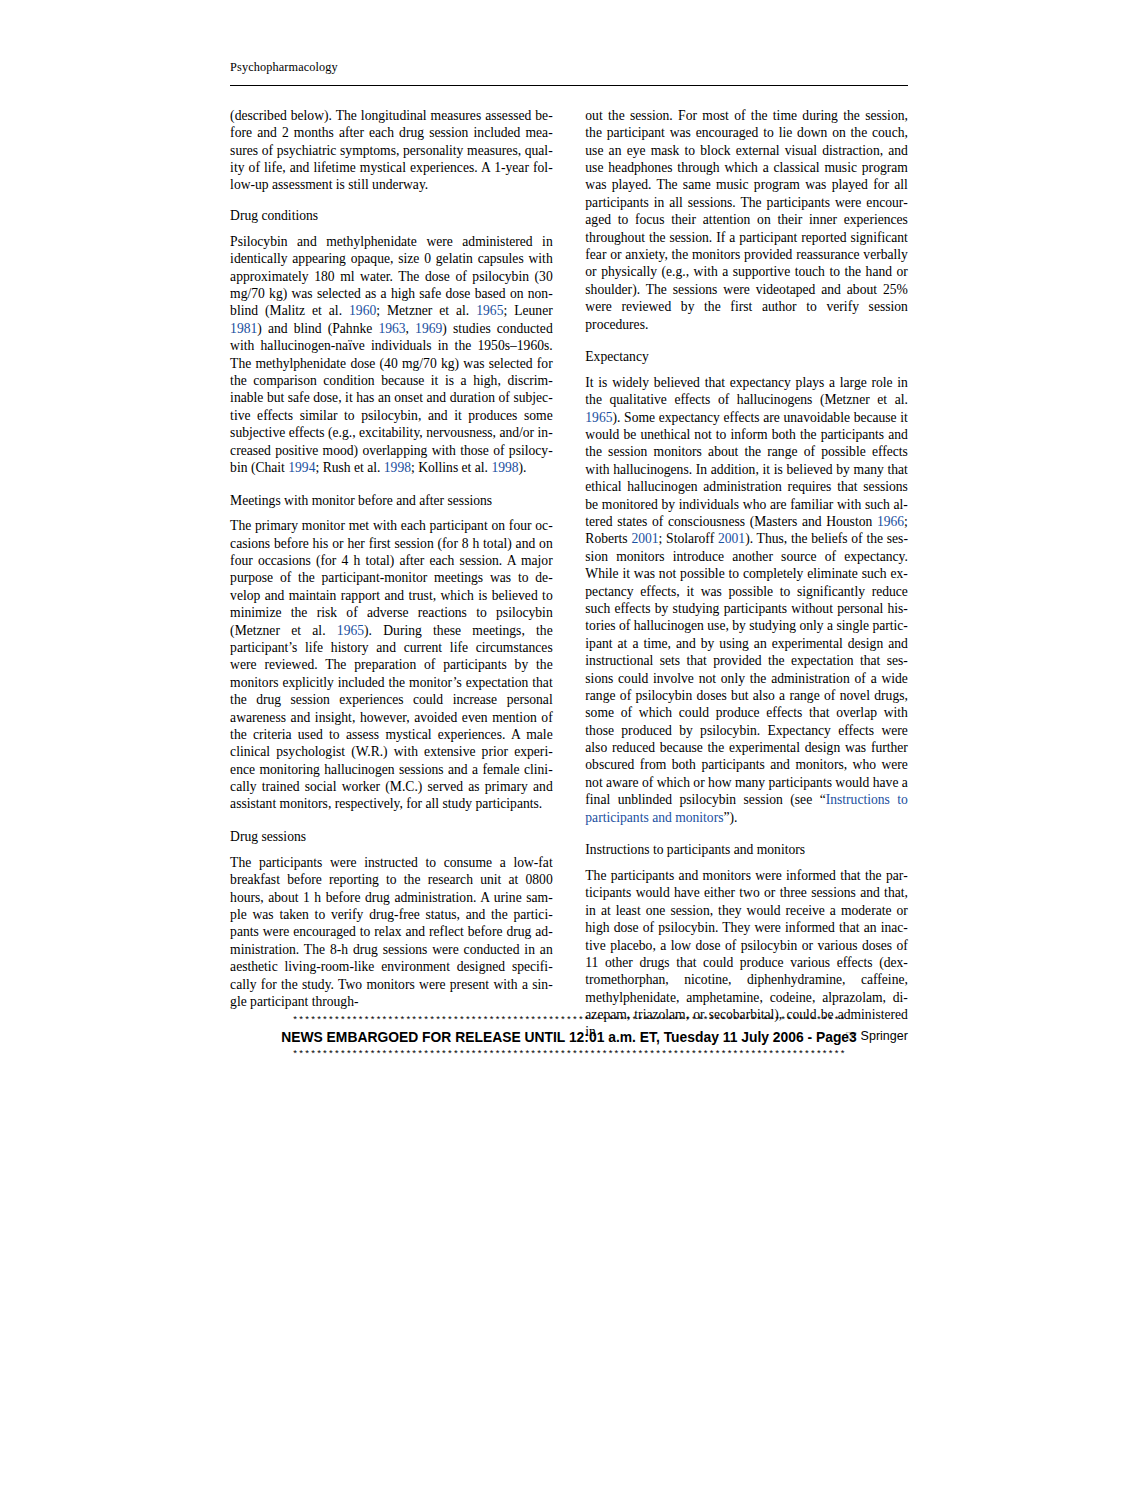Psychopharmacology
(described below). The longitudinal measures assessed before and 2 months after each drug session included measures of psychiatric symptoms, personality measures, quality of life, and lifetime mystical experiences. A 1-year follow-up assessment is still underway.
Drug conditions
Psilocybin and methylphenidate were administered in identically appearing opaque, size 0 gelatin capsules with approximately 180 ml water. The dose of psilocybin (30 mg/70 kg) was selected as a high safe dose based on non-blind (Malitz et al. 1960; Metzner et al. 1965; Leuner 1981) and blind (Pahnke 1963, 1969) studies conducted with hallucinogen-naïve individuals in the 1950s–1960s. The methylphenidate dose (40 mg/70 kg) was selected for the comparison condition because it is a high, discriminable but safe dose, it has an onset and duration of subjective effects similar to psilocybin, and it produces some subjective effects (e.g., excitability, nervousness, and/or increased positive mood) overlapping with those of psilocybin (Chait 1994; Rush et al. 1998; Kollins et al. 1998).
Meetings with monitor before and after sessions
The primary monitor met with each participant on four occasions before his or her first session (for 8 h total) and on four occasions (for 4 h total) after each session. A major purpose of the participant-monitor meetings was to develop and maintain rapport and trust, which is believed to minimize the risk of adverse reactions to psilocybin (Metzner et al. 1965). During these meetings, the participant’s life history and current life circumstances were reviewed. The preparation of participants by the monitors explicitly included the monitor’s expectation that the drug session experiences could increase personal awareness and insight, however, avoided even mention of the criteria used to assess mystical experiences. A male clinical psychologist (W.R.) with extensive prior experience monitoring hallucinogen sessions and a female clinically trained social worker (M.C.) served as primary and assistant monitors, respectively, for all study participants.
Drug sessions
The participants were instructed to consume a low-fat breakfast before reporting to the research unit at 0800 hours, about 1 h before drug administration. A urine sample was taken to verify drug-free status, and the participants were encouraged to relax and reflect before drug administration. The 8-h drug sessions were conducted in an aesthetic living-room-like environment designed specifically for the study. Two monitors were present with a single participant through-
out the session. For most of the time during the session, the participant was encouraged to lie down on the couch, use an eye mask to block external visual distraction, and use headphones through which a classical music program was played. The same music program was played for all participants in all sessions. The participants were encouraged to focus their attention on their inner experiences throughout the session. If a participant reported significant fear or anxiety, the monitors provided reassurance verbally or physically (e.g., with a supportive touch to the hand or shoulder). The sessions were videotaped and about 25% were reviewed by the first author to verify session procedures.
Expectancy
It is widely believed that expectancy plays a large role in the qualitative effects of hallucinogens (Metzner et al. 1965). Some expectancy effects are unavoidable because it would be unethical not to inform both the participants and the session monitors about the range of possible effects with hallucinogens. In addition, it is believed by many that ethical hallucinogen administration requires that sessions be monitored by individuals who are familiar with such altered states of consciousness (Masters and Houston 1966; Roberts 2001; Stolaroff 2001). Thus, the beliefs of the session monitors introduce another source of expectancy. While it was not possible to completely eliminate such expectancy effects, it was possible to significantly reduce such effects by studying participants without personal histories of hallucinogen use, by studying only a single participant at a time, and by using an experimental design and instructional sets that provided the expectation that sessions could involve not only the administration of a wide range of psilocybin doses but also a range of novel drugs, some of which could produce effects that overlap with those produced by psilocybin. Expectancy effects were also reduced because the experimental design was further obscured from both participants and monitors, who were not aware of which or how many participants would have a final unblinded psilocybin session (see “Instructions to participants and monitors”).
Instructions to participants and monitors
The participants and monitors were informed that the participants would have either two or three sessions and that, in at least one session, they would receive a moderate or high dose of psilocybin. They were informed that an inactive placebo, a low dose of psilocybin or various doses of 11 other drugs that could produce various effects (dextromethorphan, nicotine, diphenhydramine, caffeine, methylphenidate, amphetamine, codeine, alprazolam, diazepam, triazolam, or secobarbital), could be administered in
*********************************************************************************************
NEWS EMBARGOED FOR RELEASE UNTIL 12:01 a.m. ET, Tuesday 11 July 2006 - Page3 ☞Springer
*********************************************************************************************